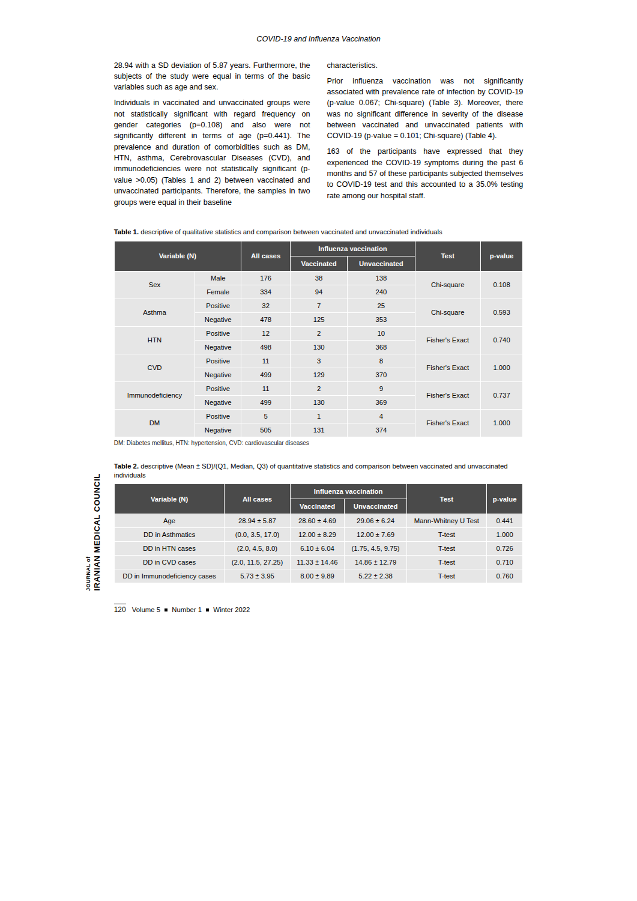COVID-19 and Influenza Vaccination
28.94 with a SD deviation of 5.87 years. Furthermore, the subjects of the study were equal in terms of the basic variables such as age and sex.
Individuals in vaccinated and unvaccinated groups were not statistically significant with regard frequency on gender categories (p=0.108) and also were not significantly different in terms of age (p=0.441). The prevalence and duration of comorbidities such as DM, HTN, asthma, Cerebrovascular Diseases (CVD), and immunodeficiencies were not statistically significant (p-value >0.05) (Tables 1 and 2) between vaccinated and unvaccinated participants. Therefore, the samples in two groups were equal in their baseline
characteristics.
Prior influenza vaccination was not significantly associated with prevalence rate of infection by COVID-19 (p-value 0.067; Chi-square) (Table 3). Moreover, there was no significant difference in severity of the disease between vaccinated and unvaccinated patients with COVID-19 (p-value = 0.101; Chi-square) (Table 4).
163 of the participants have expressed that they experienced the COVID-19 symptoms during the past 6 months and 57 of these participants subjected themselves to COVID-19 test and this accounted to a 35.0% testing rate among our hospital staff.
Table 1. descriptive of qualitative statistics and comparison between vaccinated and unvaccinated individuals
| Variable (N) | All cases | Influenza vaccination | Test | p-value |
| --- | --- | --- | --- | --- |
| Vaccinated | Unvaccinated |
| Sex | Male | 176 | 38 | 138 | Chi-square | 0.108 |
| Female | 334 | 94 | 240 |
| Asthma | Positive | 32 | 7 | 25 | Chi-square | 0.593 |
| Negative | 478 | 125 | 353 |
| HTN | Positive | 12 | 2 | 10 | Fisher's Exact | 0.740 |
| Negative | 498 | 130 | 368 |
| CVD | Positive | 11 | 3 | 8 | Fisher's Exact | 1.000 |
| Negative | 499 | 129 | 370 |
| Immunodeficiency | Positive | 11 | 2 | 9 | Fisher's Exact | 0.737 |
| Negative | 499 | 130 | 369 |
| DM | Positive | 5 | 1 | 4 | Fisher's Exact | 1.000 |
| Negative | 505 | 131 | 374 |
DM: Diabetes mellitus, HTN: hypertension, CVD: cardiovascular diseases
Table 2. descriptive (Mean ± SD)/(Q1, Median, Q3) of quantitative statistics and comparison between vaccinated and unvaccinated individuals
| Variable (N) | All cases | Influenza vaccination | Test | p-value |
| --- | --- | --- | --- | --- |
| Vaccinated | Unvaccinated |
| Age | 28.94 ± 5.87 | 28.60 ± 4.69 | 29.06 ± 6.24 | Mann-Whitney U Test | 0.441 |
| DD in Asthmatics | (0.0, 3.5, 17.0) | 12.00 ± 8.29 | 12.00 ± 7.69 | T-test | 1.000 |
| DD in HTN cases | (2.0, 4.5, 8.0) | 6.10 ± 6.04 | (1.75, 4.5, 9.75) | T-test | 0.726 |
| DD in CVD cases | (2.0, 11.5, 27.25) | 11.33 ± 14.46 | 14.86 ± 12.79 | T-test | 0.710 |
| DD in Immunodeficiency cases | 5.73 ± 3.95 | 8.00 ± 9.89 | 5.22 ± 2.38 | T-test | 0.760 |
JOURNAL of
IRANIAN MEDICAL COUNCIL
120 Volume 5 Number 1 Winter 2022